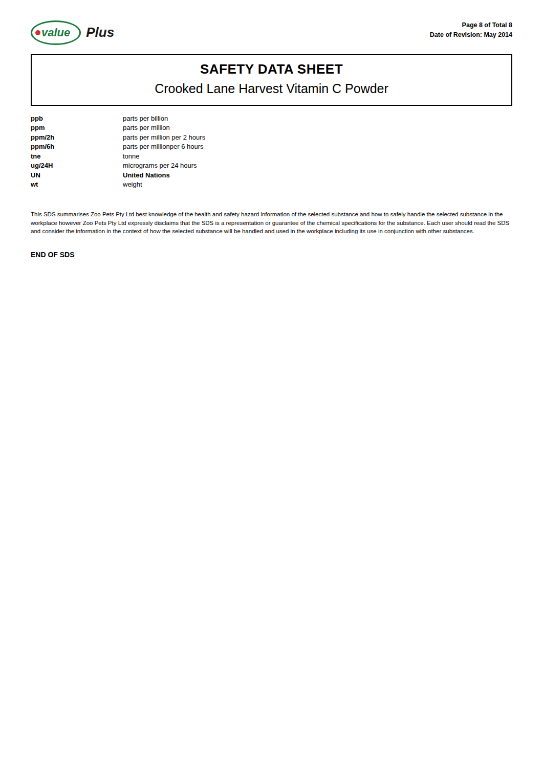value Plus
Page 8 of Total 8
Date of Revision: May 2014
SAFETY DATA SHEET
Crooked Lane Harvest Vitamin C Powder
| ppb | parts per billion |
| ppm | parts per million |
| ppm/2h | parts per million per 2 hours |
| ppm/6h | parts per millionper 6 hours |
| tne | tonne |
| ug/24H | micrograms per 24 hours |
| UN | United Nations |
| wt | weight |
This SDS summarises Zoo Pets Pty Ltd best knowledge of the health and safety hazard information of the selected substance and how to safely handle the selected substance in the workplace however Zoo Pets Pty Ltd expressly disclaims that the SDS is a representation or guarantee of the chemical specifications for the substance. Each user should read the SDS and consider the information in the context of how the selected substance will be handled and used in the workplace including its use in conjunction with other substances.
END OF SDS